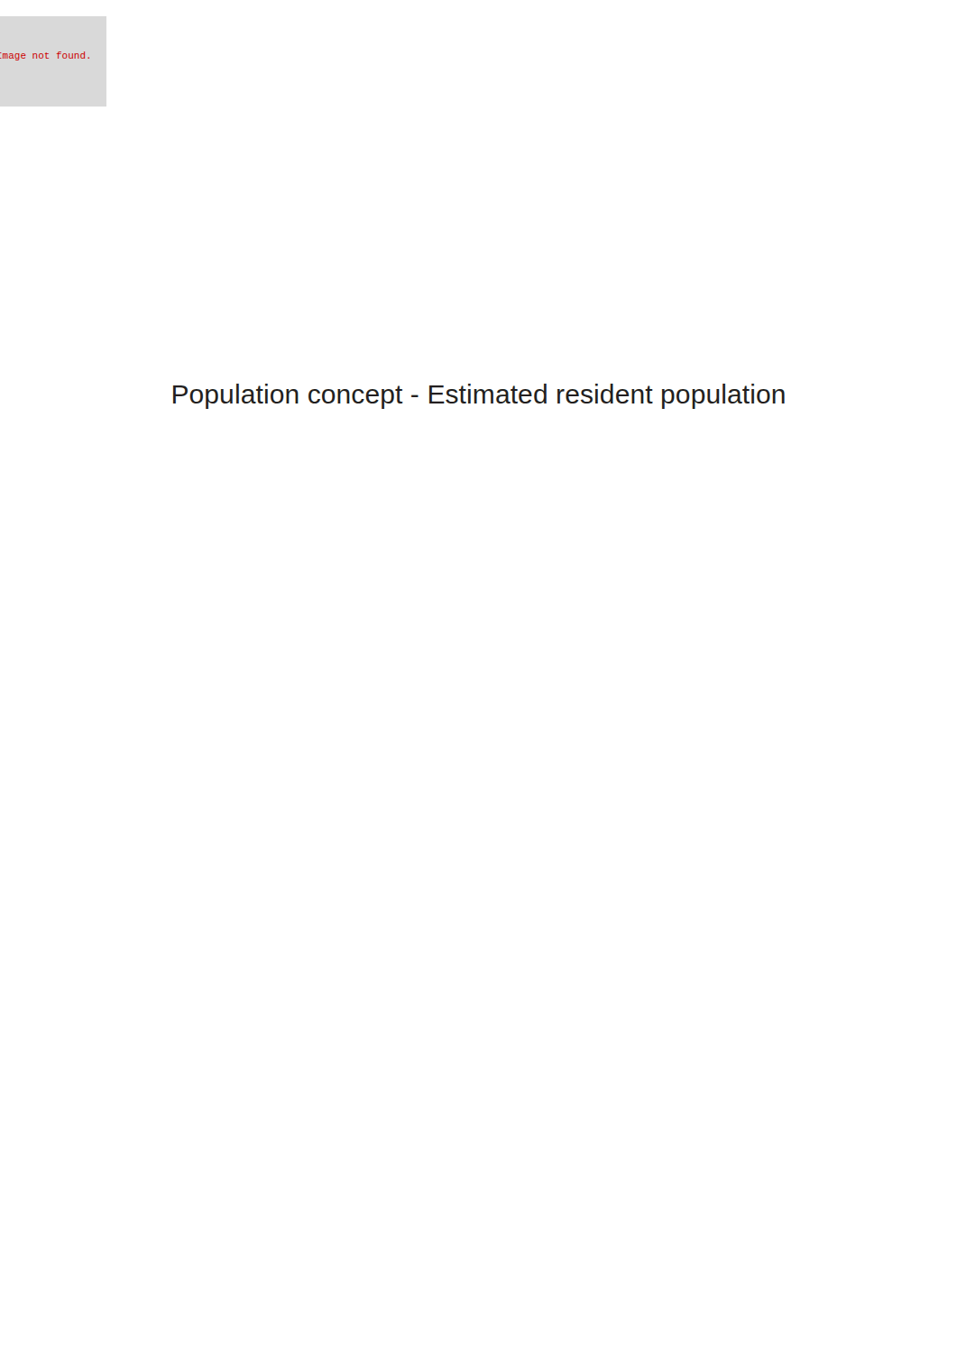Image not found.
Population concept - Estimated resident population